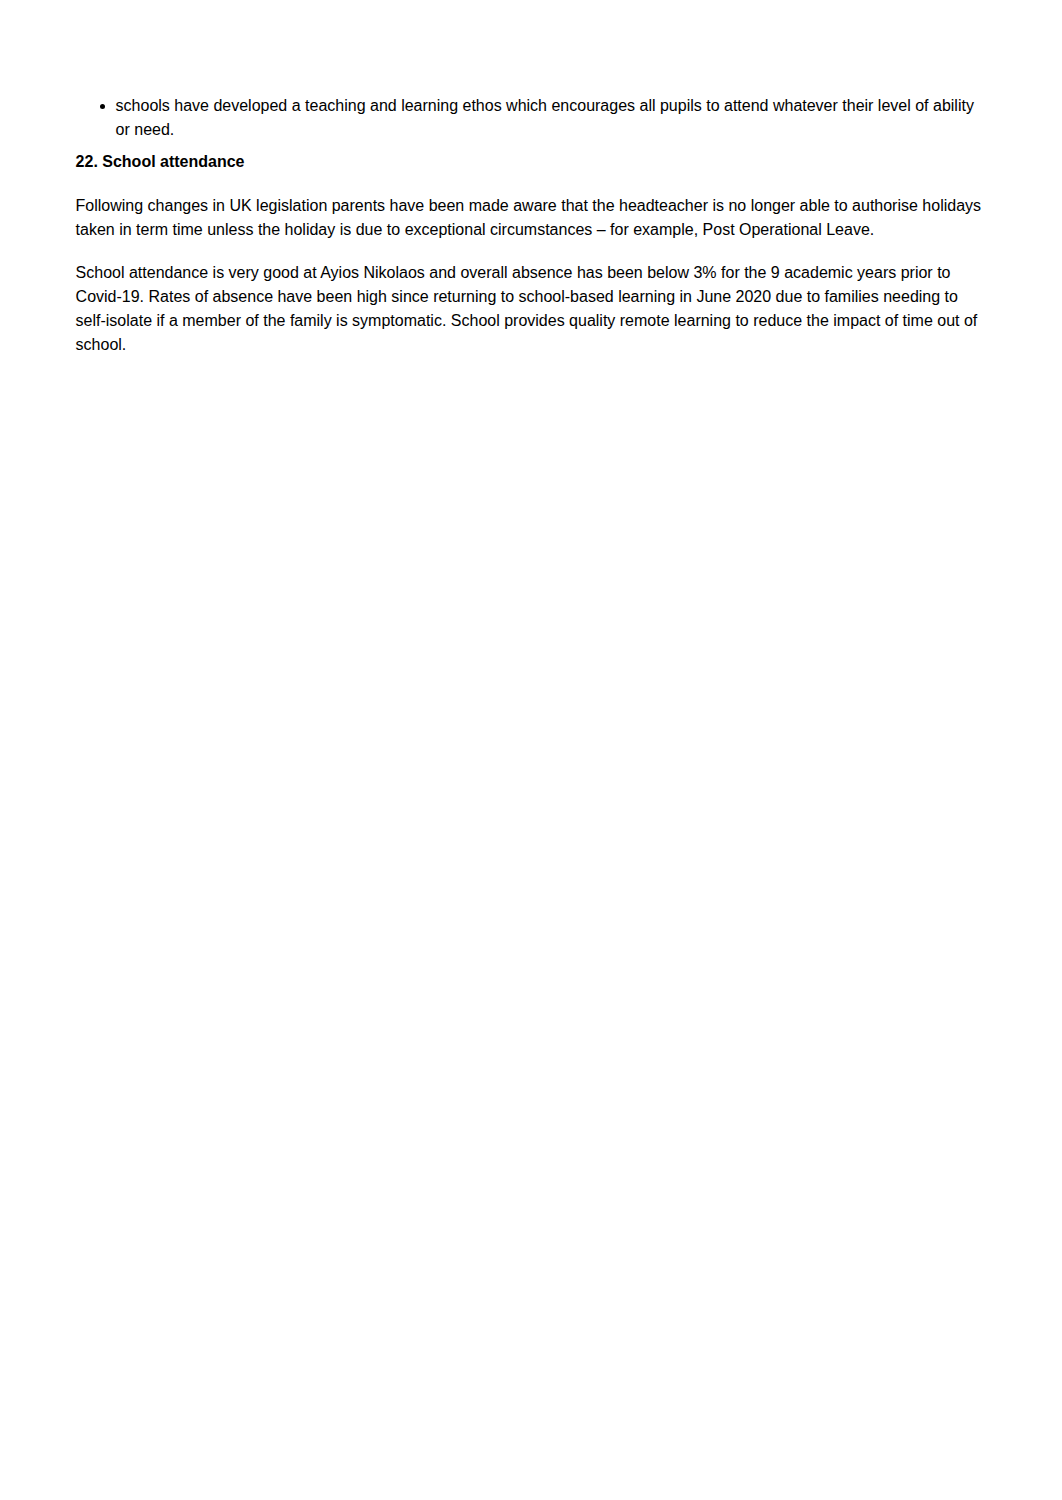schools have developed a teaching and learning ethos which encourages all pupils to attend whatever their level of ability or need.
22. School attendance
Following changes in UK legislation parents have been made aware that the headteacher is no longer able to authorise holidays taken in term time unless the holiday is due to exceptional circumstances – for example, Post Operational Leave.
School attendance is very good at Ayios Nikolaos and overall absence has been below 3% for the 9 academic years prior to Covid-19. Rates of absence have been high since returning to school-based learning in June 2020 due to families needing to self-isolate if a member of the family is symptomatic. School provides quality remote learning to reduce the impact of time out of school.